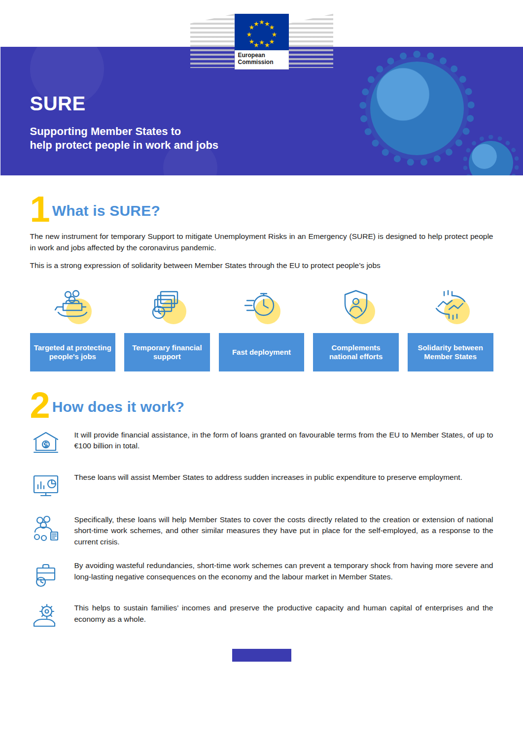European
Commission
SURE
Supporting Member States to
help protect people in work and jobs
1
What is SURE?
The new instrument for temporary Support to mitigate Unemployment Risks in an Emergency (SURE) is designed to help protect people in work and jobs affected by the coronavirus pandemic.
This is a strong expression of solidarity between Member States through the EU to protect people’s jobs
Targeted at protecting people's jobs
Temporary financial support
Fast deployment
Complements national efforts
Solidarity between Member States
2
How does it work?
It will provide financial assistance, in the form of loans granted on favourable terms from the EU to Member States, of up to €100 billion in total.
These loans will assist Member States to address sudden increases in public expenditure to preserve employment.
Specifically, these loans will help Member States to cover the costs directly related to the creation or extension of national short-time work schemes, and other similar measures they have put in place for the self-employed, as a response to the current crisis.
By avoiding wasteful redundancies, short-time work schemes can prevent a temporary shock from having more severe and long-lasting negative consequences on the economy and the labour market in Member States.
This helps to sustain families’ incomes and preserve the productive capacity and human capital of enterprises and the economy as a whole.